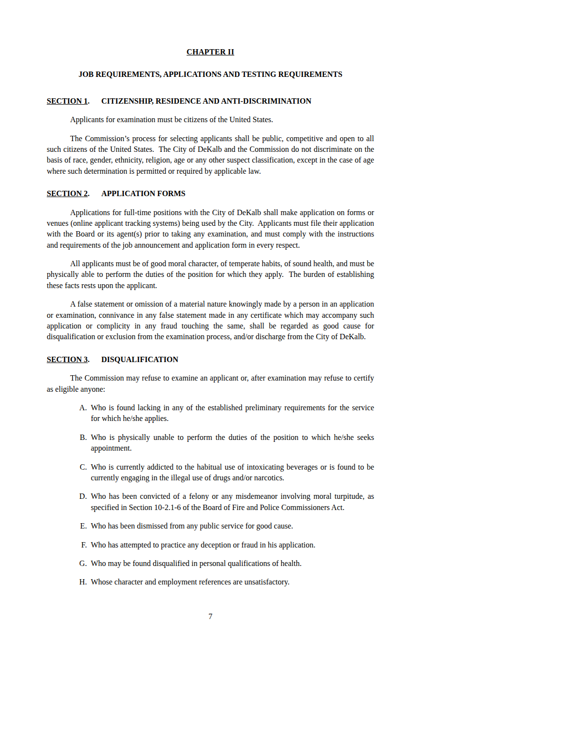CHAPTER II
JOB REQUIREMENTS, APPLICATIONS AND TESTING REQUIREMENTS
SECTION 1. CITIZENSHIP, RESIDENCE AND ANTI-DISCRIMINATION
Applicants for examination must be citizens of the United States.
The Commission’s process for selecting applicants shall be public, competitive and open to all such citizens of the United States. The City of DeKalb and the Commission do not discriminate on the basis of race, gender, ethnicity, religion, age or any other suspect classification, except in the case of age where such determination is permitted or required by applicable law.
SECTION 2. APPLICATION FORMS
Applications for full-time positions with the City of DeKalb shall make application on forms or venues (online applicant tracking systems) being used by the City. Applicants must file their application with the Board or its agent(s) prior to taking any examination, and must comply with the instructions and requirements of the job announcement and application form in every respect.
All applicants must be of good moral character, of temperate habits, of sound health, and must be physically able to perform the duties of the position for which they apply. The burden of establishing these facts rests upon the applicant.
A false statement or omission of a material nature knowingly made by a person in an application or examination, connivance in any false statement made in any certificate which may accompany such application or complicity in any fraud touching the same, shall be regarded as good cause for disqualification or exclusion from the examination process, and/or discharge from the City of DeKalb.
SECTION 3. DISQUALIFICATION
The Commission may refuse to examine an applicant or, after examination may refuse to certify as eligible anyone:
Who is found lacking in any of the established preliminary requirements for the service for which he/she applies.
Who is physically unable to perform the duties of the position to which he/she seeks appointment.
Who is currently addicted to the habitual use of intoxicating beverages or is found to be currently engaging in the illegal use of drugs and/or narcotics.
Who has been convicted of a felony or any misdemeanor involving moral turpitude, as specified in Section 10-2.1-6 of the Board of Fire and Police Commissioners Act.
Who has been dismissed from any public service for good cause.
Who has attempted to practice any deception or fraud in his application.
Who may be found disqualified in personal qualifications of health.
Whose character and employment references are unsatisfactory.
7